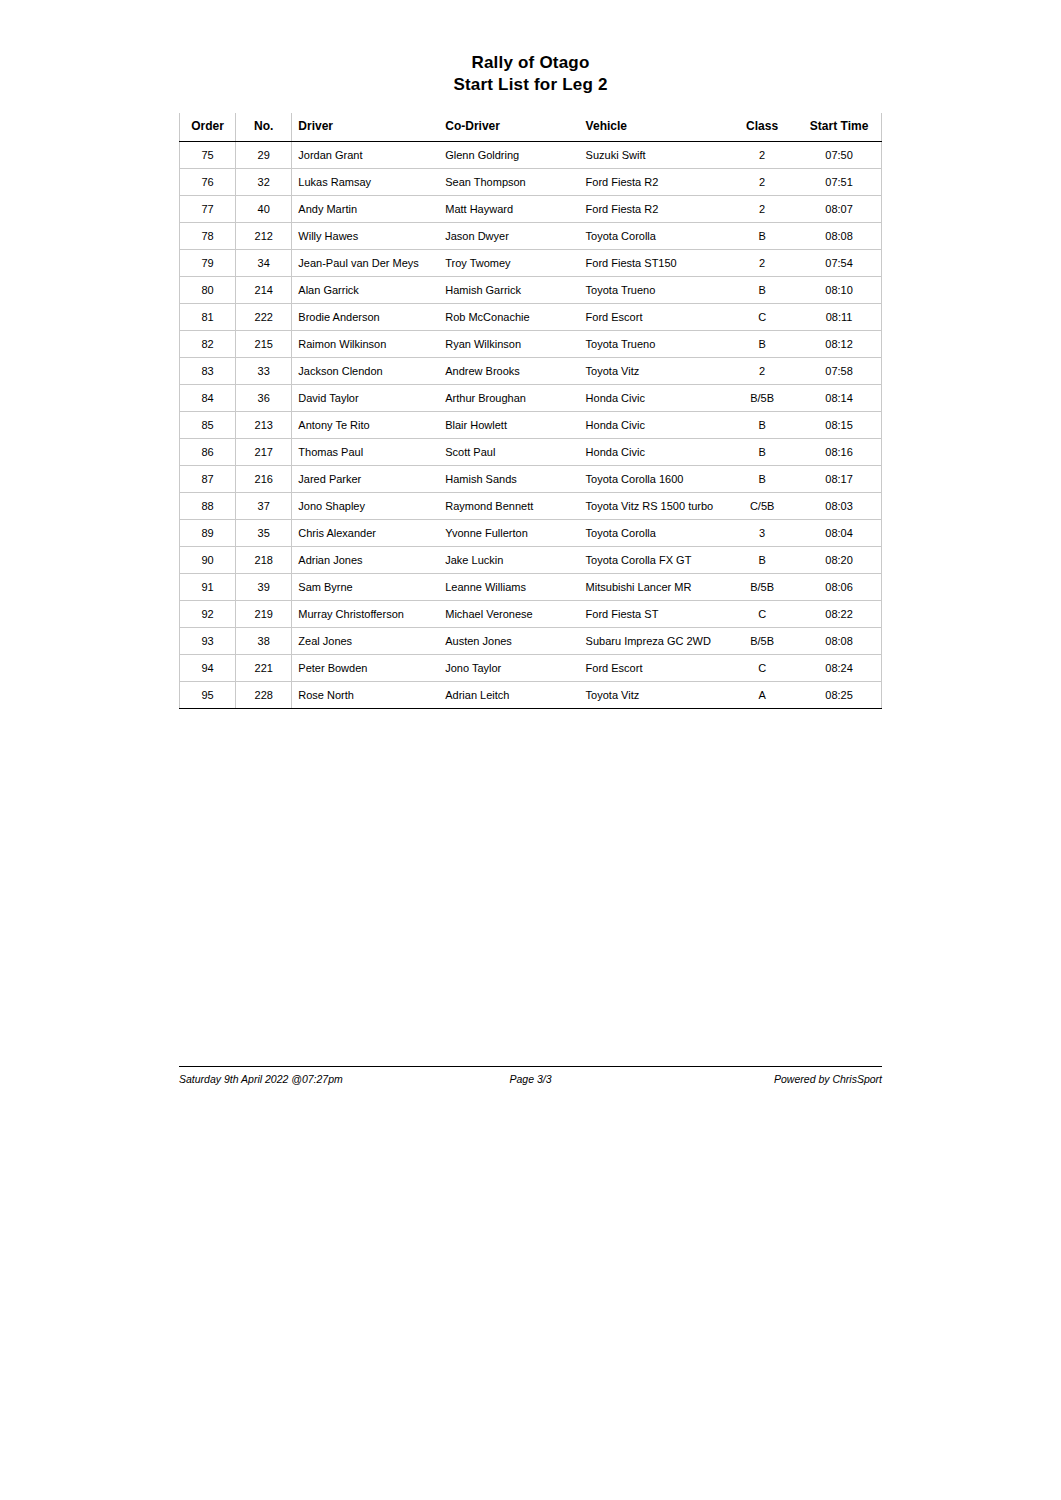Rally of Otago
Start List for Leg 2
| Order | No. | Driver | Co-Driver | Vehicle | Class | Start Time |
| --- | --- | --- | --- | --- | --- | --- |
| 75 | 29 | Jordan Grant | Glenn Goldring | Suzuki Swift | 2 | 07:50 |
| 76 | 32 | Lukas Ramsay | Sean Thompson | Ford Fiesta R2 | 2 | 07:51 |
| 77 | 40 | Andy Martin | Matt Hayward | Ford Fiesta R2 | 2 | 08:07 |
| 78 | 212 | Willy Hawes | Jason Dwyer | Toyota Corolla | B | 08:08 |
| 79 | 34 | Jean-Paul van Der Meys | Troy Twomey | Ford Fiesta ST150 | 2 | 07:54 |
| 80 | 214 | Alan Garrick | Hamish Garrick | Toyota Trueno | B | 08:10 |
| 81 | 222 | Brodie Anderson | Rob McConachie | Ford Escort | C | 08:11 |
| 82 | 215 | Raimon Wilkinson | Ryan Wilkinson | Toyota Trueno | B | 08:12 |
| 83 | 33 | Jackson Clendon | Andrew Brooks | Toyota Vitz | 2 | 07:58 |
| 84 | 36 | David Taylor | Arthur Broughan | Honda Civic | B/5B | 08:14 |
| 85 | 213 | Antony Te Rito | Blair Howlett | Honda Civic | B | 08:15 |
| 86 | 217 | Thomas Paul | Scott Paul | Honda Civic | B | 08:16 |
| 87 | 216 | Jared Parker | Hamish Sands | Toyota Corolla 1600 | B | 08:17 |
| 88 | 37 | Jono Shapley | Raymond Bennett | Toyota Vitz RS 1500 turbo | C/5B | 08:03 |
| 89 | 35 | Chris Alexander | Yvonne Fullerton | Toyota Corolla | 3 | 08:04 |
| 90 | 218 | Adrian Jones | Jake Luckin | Toyota Corolla FX GT | B | 08:20 |
| 91 | 39 | Sam Byrne | Leanne Williams | Mitsubishi Lancer MR | B/5B | 08:06 |
| 92 | 219 | Murray Christofferson | Michael Veronese | Ford Fiesta ST | C | 08:22 |
| 93 | 38 | Zeal Jones | Austen Jones | Subaru Impreza GC 2WD | B/5B | 08:08 |
| 94 | 221 | Peter Bowden | Jono Taylor | Ford Escort | C | 08:24 |
| 95 | 228 | Rose North | Adrian Leitch | Toyota Vitz | A | 08:25 |
Saturday 9th April 2022 @07:27pm
Page 3/3
Powered by ChrisSport